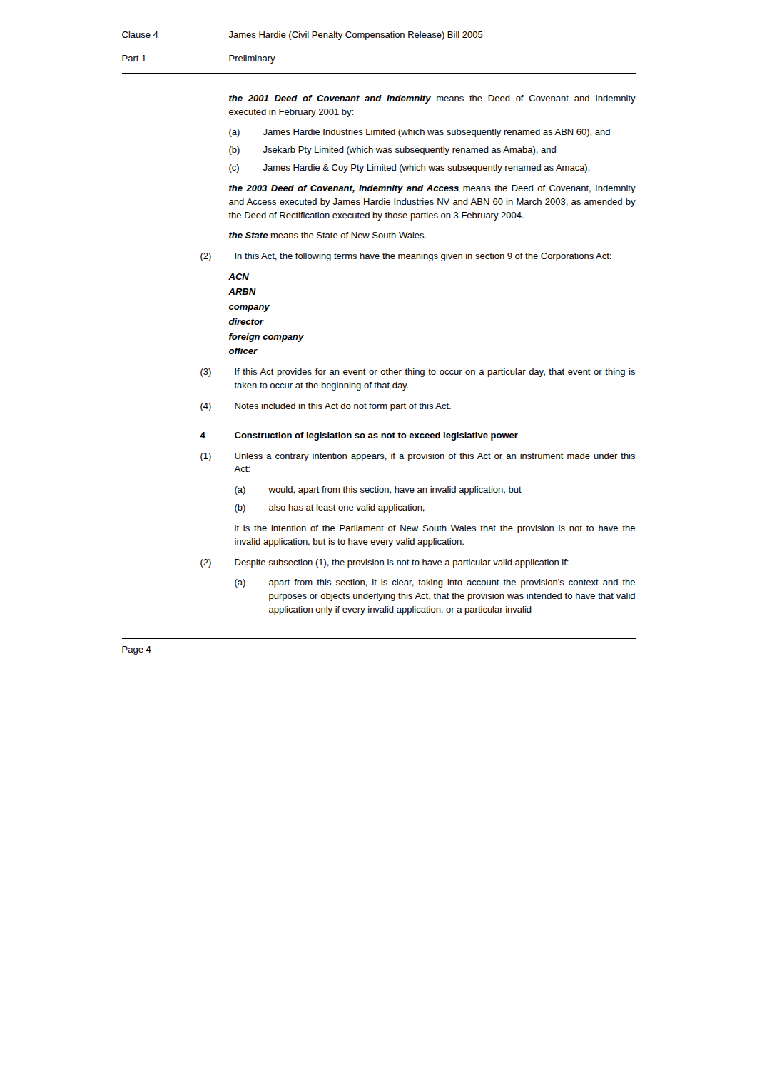Clause 4
James Hardie (Civil Penalty Compensation Release) Bill 2005
Part 1
Preliminary
the 2001 Deed of Covenant and Indemnity means the Deed of Covenant and Indemnity executed in February 2001 by:
(a) James Hardie Industries Limited (which was subsequently renamed as ABN 60), and
(b) Jsekarb Pty Limited (which was subsequently renamed as Amaba), and
(c) James Hardie & Coy Pty Limited (which was subsequently renamed as Amaca).
the 2003 Deed of Covenant, Indemnity and Access means the Deed of Covenant, Indemnity and Access executed by James Hardie Industries NV and ABN 60 in March 2003, as amended by the Deed of Rectification executed by those parties on 3 February 2004.
the State means the State of New South Wales.
(2) In this Act, the following terms have the meanings given in section 9 of the Corporations Act:
ACN
ARBN
company
director
foreign company
officer
(3) If this Act provides for an event or other thing to occur on a particular day, that event or thing is taken to occur at the beginning of that day.
(4) Notes included in this Act do not form part of this Act.
4 Construction of legislation so as not to exceed legislative power
(1) Unless a contrary intention appears, if a provision of this Act or an instrument made under this Act:
(a) would, apart from this section, have an invalid application, but
(b) also has at least one valid application,
it is the intention of the Parliament of New South Wales that the provision is not to have the invalid application, but is to have every valid application.
(2) Despite subsection (1), the provision is not to have a particular valid application if:
(a) apart from this section, it is clear, taking into account the provision’s context and the purposes or objects underlying this Act, that the provision was intended to have that valid application only if every invalid application, or a particular invalid
Page 4